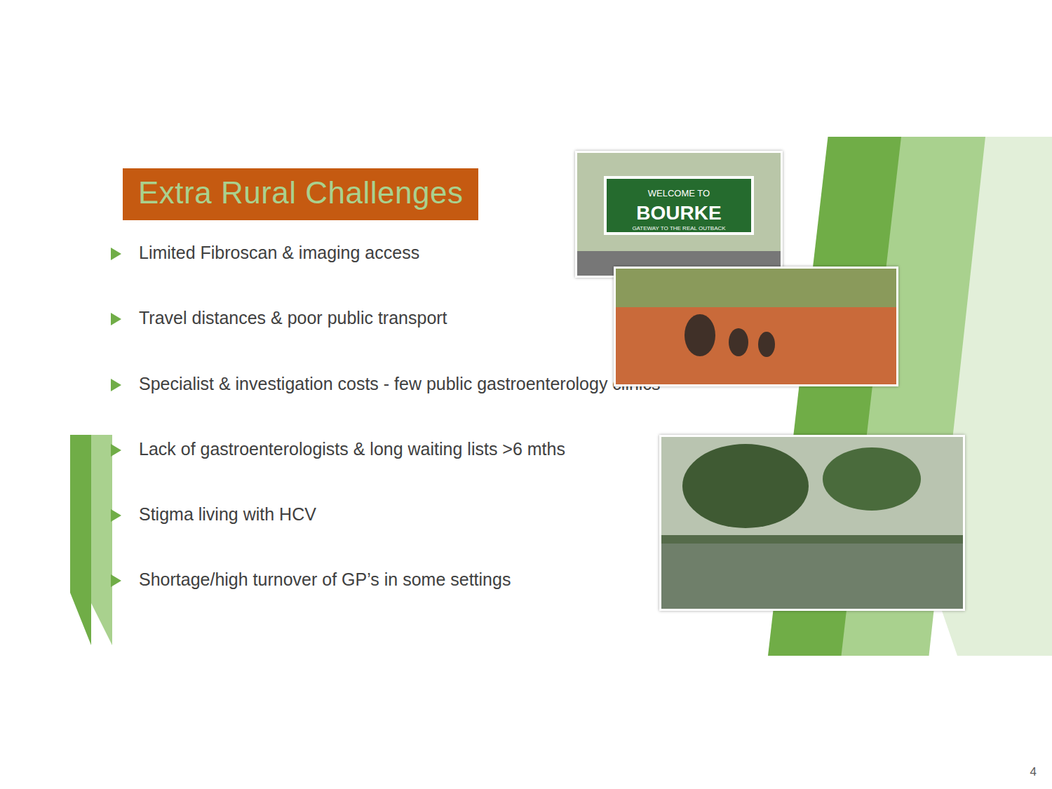Extra Rural Challenges
Limited Fibroscan & imaging access
Travel distances & poor public transport
Specialist & investigation costs - few public gastroenterology clinics
Lack of gastroenterologists & long waiting lists >6 mths
Stigma living with HCV
Shortage/high turnover of GP’s in some settings
4